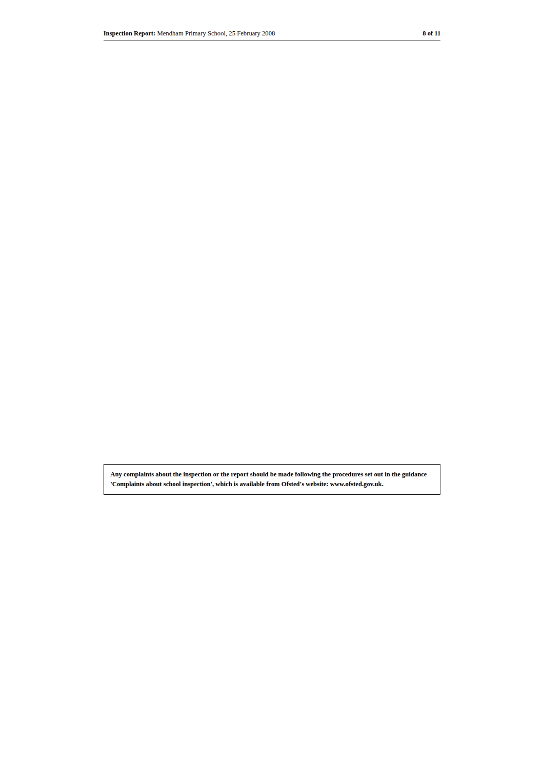Inspection Report: Mendham Primary School, 25 February 2008
8 of 11
Any complaints about the inspection or the report should be made following the procedures set out in the guidance 'Complaints about school inspection', which is available from Ofsted's website: www.ofsted.gov.uk.